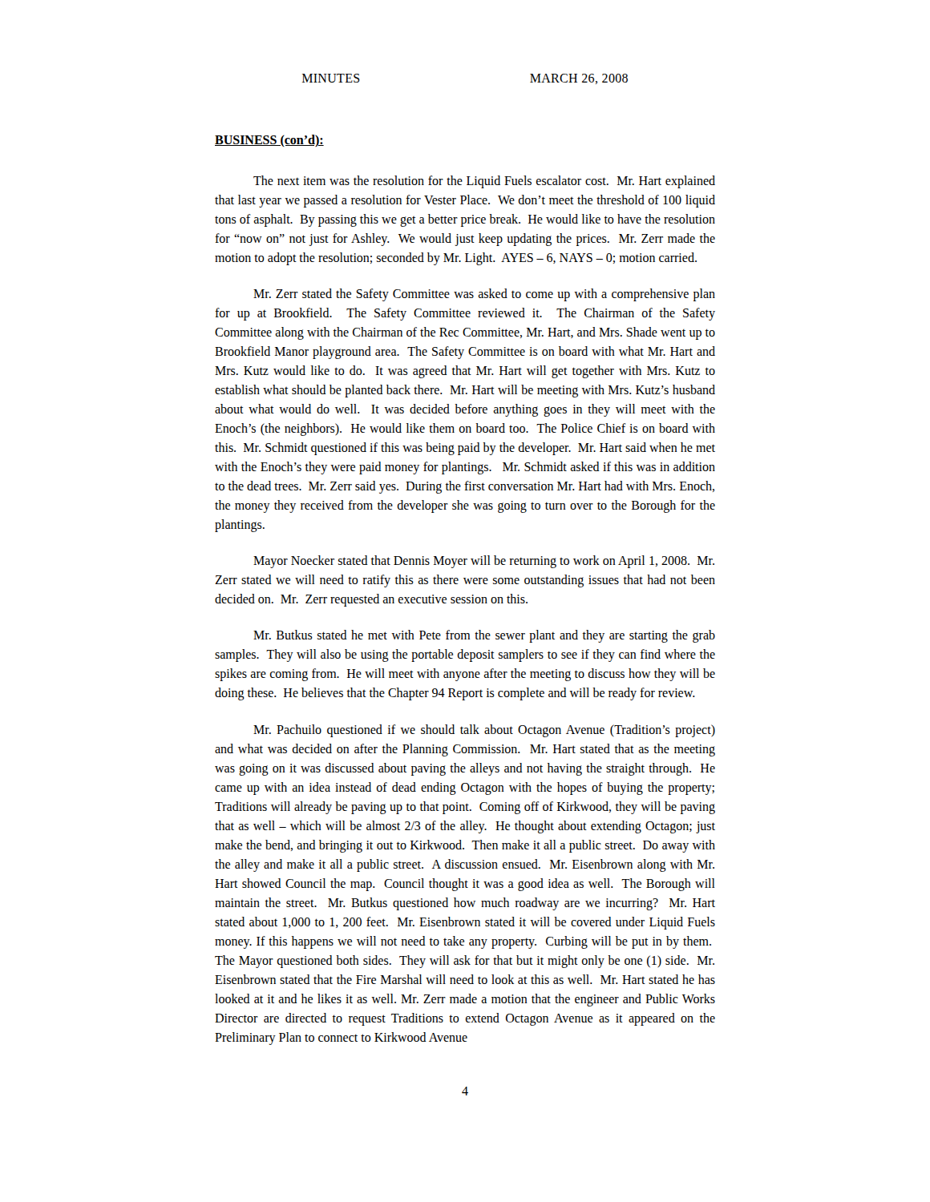MINUTES MARCH 26, 2008
BUSINESS (con’d):
The next item was the resolution for the Liquid Fuels escalator cost. Mr. Hart explained that last year we passed a resolution for Vester Place. We don’t meet the threshold of 100 liquid tons of asphalt. By passing this we get a better price break. He would like to have the resolution for “now on” not just for Ashley. We would just keep updating the prices. Mr. Zerr made the motion to adopt the resolution; seconded by Mr. Light. AYES – 6, NAYS – 0; motion carried.
Mr. Zerr stated the Safety Committee was asked to come up with a comprehensive plan for up at Brookfield. The Safety Committee reviewed it. The Chairman of the Safety Committee along with the Chairman of the Rec Committee, Mr. Hart, and Mrs. Shade went up to Brookfield Manor playground area. The Safety Committee is on board with what Mr. Hart and Mrs. Kutz would like to do. It was agreed that Mr. Hart will get together with Mrs. Kutz to establish what should be planted back there. Mr. Hart will be meeting with Mrs. Kutz’s husband about what would do well. It was decided before anything goes in they will meet with the Enoch’s (the neighbors). He would like them on board too. The Police Chief is on board with this. Mr. Schmidt questioned if this was being paid by the developer. Mr. Hart said when he met with the Enoch’s they were paid money for plantings. Mr. Schmidt asked if this was in addition to the dead trees. Mr. Zerr said yes. During the first conversation Mr. Hart had with Mrs. Enoch, the money they received from the developer she was going to turn over to the Borough for the plantings.
Mayor Noecker stated that Dennis Moyer will be returning to work on April 1, 2008. Mr. Zerr stated we will need to ratify this as there were some outstanding issues that had not been decided on. Mr. Zerr requested an executive session on this.
Mr. Butkus stated he met with Pete from the sewer plant and they are starting the grab samples. They will also be using the portable deposit samplers to see if they can find where the spikes are coming from. He will meet with anyone after the meeting to discuss how they will be doing these. He believes that the Chapter 94 Report is complete and will be ready for review.
Mr. Pachuilo questioned if we should talk about Octagon Avenue (Tradition’s project) and what was decided on after the Planning Commission. Mr. Hart stated that as the meeting was going on it was discussed about paving the alleys and not having the straight through. He came up with an idea instead of dead ending Octagon with the hopes of buying the property; Traditions will already be paving up to that point. Coming off of Kirkwood, they will be paving that as well – which will be almost 2/3 of the alley. He thought about extending Octagon; just make the bend, and bringing it out to Kirkwood. Then make it all a public street. Do away with the alley and make it all a public street. A discussion ensued. Mr. Eisenbrown along with Mr. Hart showed Council the map. Council thought it was a good idea as well. The Borough will maintain the street. Mr. Butkus questioned how much roadway are we incurring? Mr. Hart stated about 1,000 to 1, 200 feet. Mr. Eisenbrown stated it will be covered under Liquid Fuels money. If this happens we will not need to take any property. Curbing will be put in by them. The Mayor questioned both sides. They will ask for that but it might only be one (1) side. Mr. Eisenbrown stated that the Fire Marshal will need to look at this as well. Mr. Hart stated he has looked at it and he likes it as well. Mr. Zerr made a motion that the engineer and Public Works Director are directed to request Traditions to extend Octagon Avenue as it appeared on the Preliminary Plan to connect to Kirkwood Avenue
4